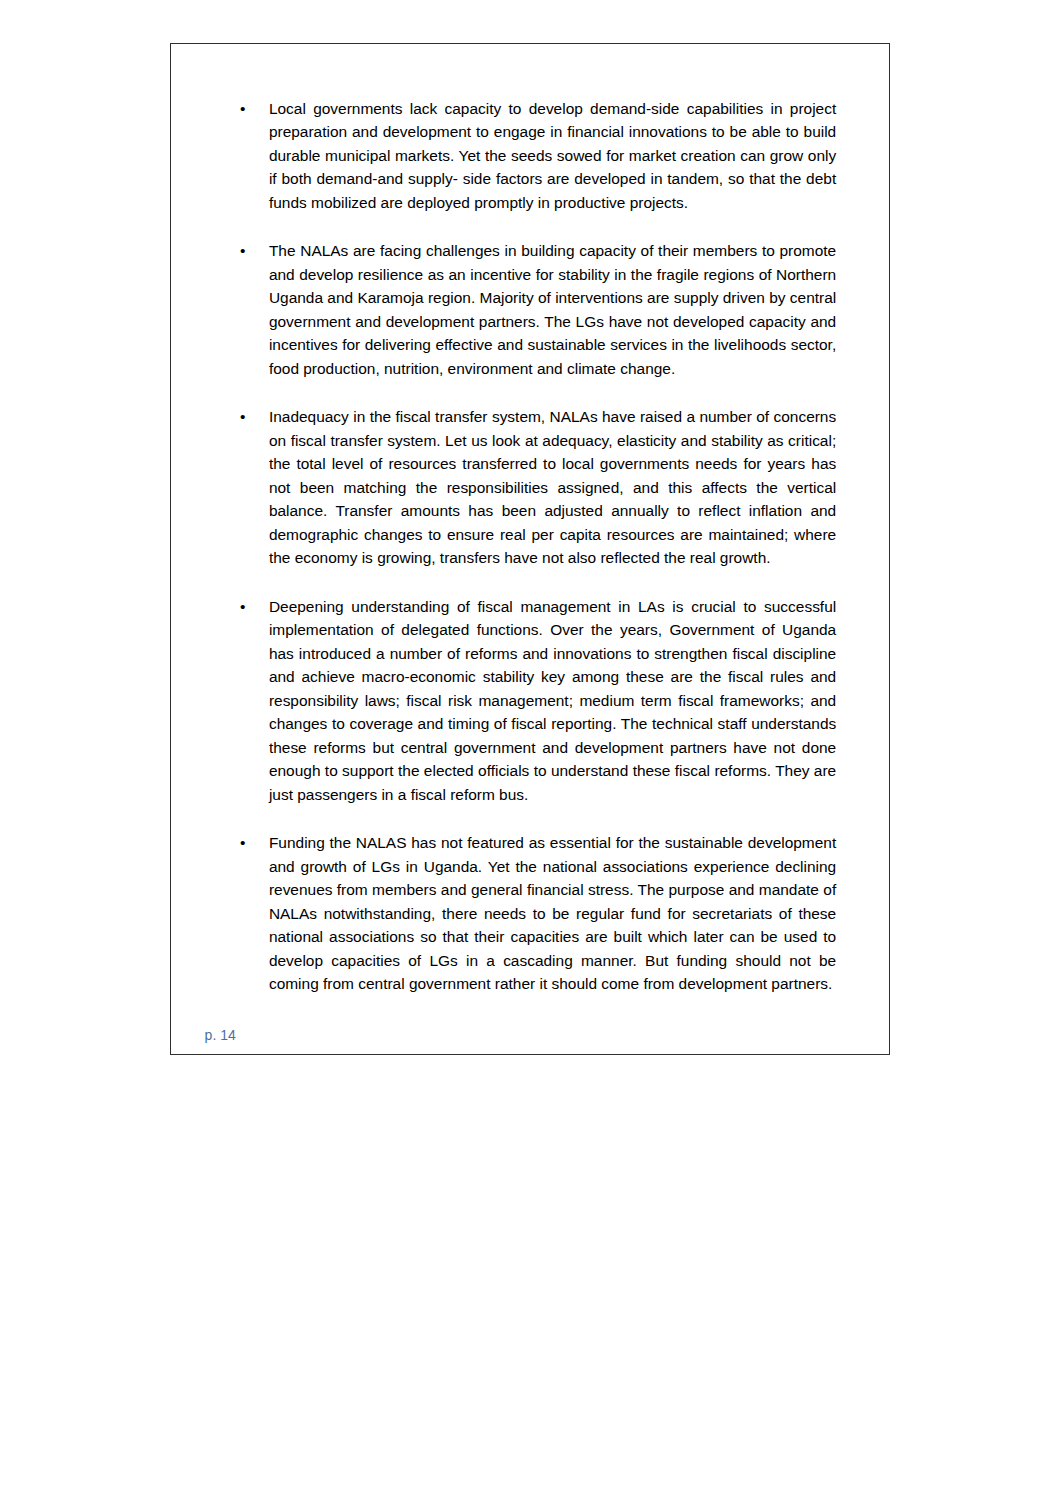Local governments lack capacity to develop demand-side capabilities in project preparation and development to engage in financial innovations to be able to build durable municipal markets. Yet the seeds sowed for market creation can grow only if both demand-and supply- side factors are developed in tandem, so that the debt funds mobilized are deployed promptly in productive projects.
The NALAs are facing challenges in building capacity of their members to promote and develop resilience as an incentive for stability in the fragile regions of Northern Uganda and Karamoja region. Majority of interventions are supply driven by central government and development partners. The LGs have not developed capacity and incentives for delivering effective and sustainable services in the livelihoods sector, food production, nutrition, environment and climate change.
Inadequacy in the fiscal transfer system, NALAs have raised a number of concerns on fiscal transfer system. Let us look at adequacy, elasticity and stability as critical; the total level of resources transferred to local governments needs for years has not been matching the responsibilities assigned, and this affects the vertical balance. Transfer amounts has been adjusted annually to reflect inflation and demographic changes to ensure real per capita resources are maintained; where the economy is growing, transfers have not also reflected the real growth.
Deepening understanding of fiscal management in LAs is crucial to successful implementation of delegated functions. Over the years, Government of Uganda has introduced a number of reforms and innovations to strengthen fiscal discipline and achieve macro-economic stability key among these are the fiscal rules and responsibility laws; fiscal risk management; medium term fiscal frameworks; and changes to coverage and timing of fiscal reporting. The technical staff understands these reforms but central government and development partners have not done enough to support the elected officials to understand these fiscal reforms. They are just passengers in a fiscal reform bus.
Funding the NALAS has not featured as essential for the sustainable development and growth of LGs in Uganda. Yet the national associations experience declining revenues from members and general financial stress. The purpose and mandate of NALAs notwithstanding, there needs to be regular fund for secretariats of these national associations so that their capacities are built which later can be used to develop capacities of LGs in a cascading manner. But funding should not be coming from central government rather it should come from development partners.
p. 14